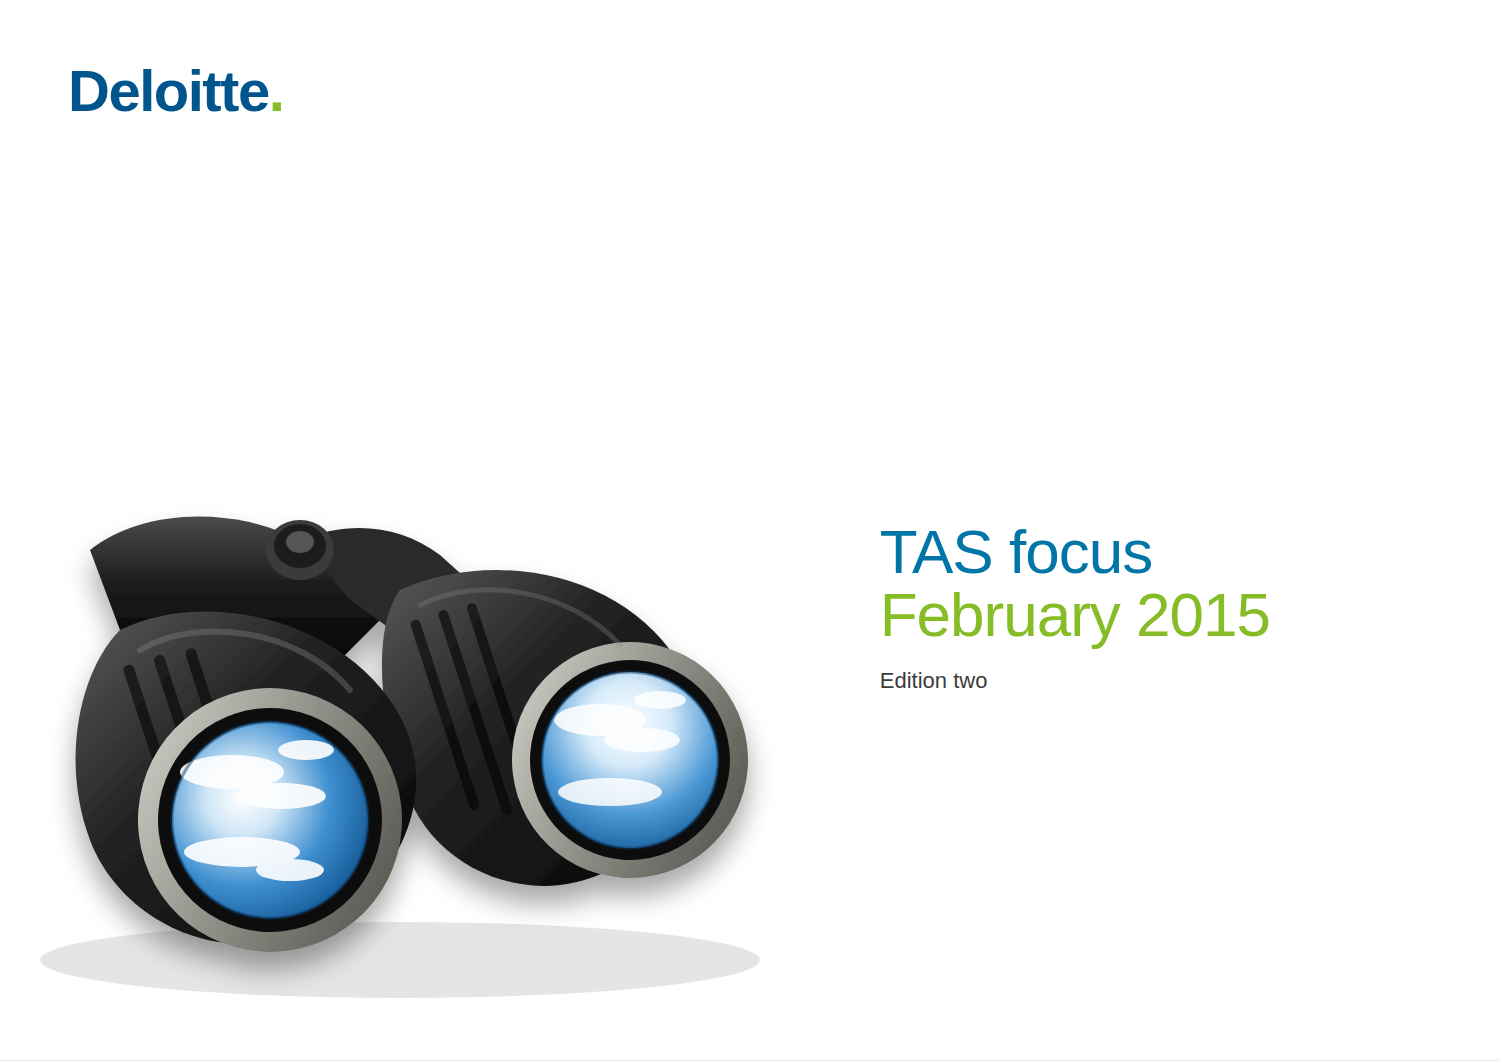Deloitte.
TAS focus February 2015
Edition two